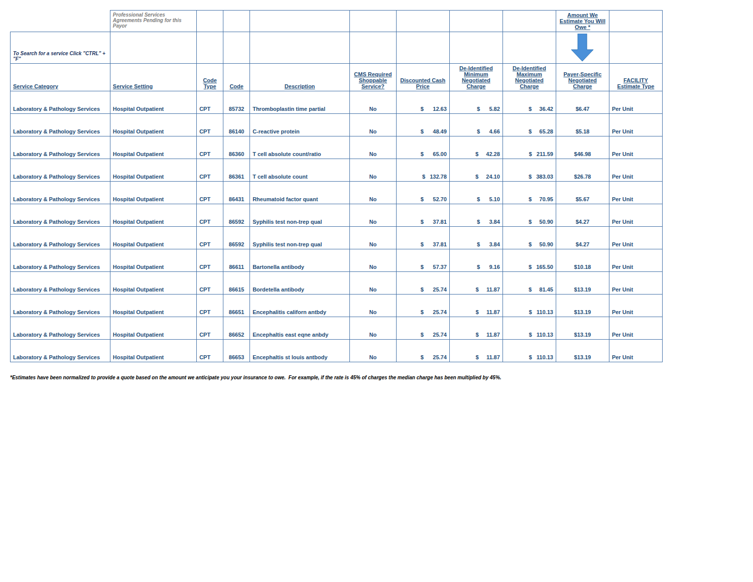| | Professional Services Agreements Pending for this Payor | | | | | | | | Amount We Estimate You Will Owe * | |
| To Search for a service Click "CTRL" + "F" | | | | | | | | | | |
| Service Category | Service Setting | Code Type | Code | Description | CMS Required Shoppable Service? | Discounted Cash Price | De-Identified Minimum Negotiated Charge | De-Identified Maximum Negotiated Charge | Payer-Specific Negotiated Charge | FACILITY Estimate Type |
| Laboratory & Pathology Services | Hospital Outpatient | CPT | 85732 | Thromboplastin time partial | No | $ 12.63 | $ 5.82 | $ 36.42 | $6.47 | Per Unit |
| Laboratory & Pathology Services | Hospital Outpatient | CPT | 86140 | C-reactive protein | No | $ 48.49 | $ 4.66 | $ 65.28 | $5.18 | Per Unit |
| Laboratory & Pathology Services | Hospital Outpatient | CPT | 86360 | T cell absolute count/ratio | No | $ 65.00 | $ 42.28 | $ 211.59 | $46.98 | Per Unit |
| Laboratory & Pathology Services | Hospital Outpatient | CPT | 86361 | T cell absolute count | No | $ 132.78 | $ 24.10 | $ 383.03 | $26.78 | Per Unit |
| Laboratory & Pathology Services | Hospital Outpatient | CPT | 86431 | Rheumatoid factor quant | No | $ 52.70 | $ 5.10 | $ 70.95 | $5.67 | Per Unit |
| Laboratory & Pathology Services | Hospital Outpatient | CPT | 86592 | Syphilis test non-trep qual | No | $ 37.81 | $ 3.84 | $ 50.90 | $4.27 | Per Unit |
| Laboratory & Pathology Services | Hospital Outpatient | CPT | 86592 | Syphilis test non-trep qual | No | $ 37.81 | $ 3.84 | $ 50.90 | $4.27 | Per Unit |
| Laboratory & Pathology Services | Hospital Outpatient | CPT | 86611 | Bartonella antibody | No | $ 57.37 | $ 9.16 | $ 165.50 | $10.18 | Per Unit |
| Laboratory & Pathology Services | Hospital Outpatient | CPT | 86615 | Bordetella antibody | No | $ 25.74 | $ 11.87 | $ 81.45 | $13.19 | Per Unit |
| Laboratory & Pathology Services | Hospital Outpatient | CPT | 86651 | Encephalitis californ antbdy | No | $ 25.74 | $ 11.87 | $ 110.13 | $13.19 | Per Unit |
| Laboratory & Pathology Services | Hospital Outpatient | CPT | 86652 | Encephaltis east eqne anbdy | No | $ 25.74 | $ 11.87 | $ 110.13 | $13.19 | Per Unit |
| Laboratory & Pathology Services | Hospital Outpatient | CPT | 86653 | Encephaltis st louis antbody | No | $ 25.74 | $ 11.87 | $ 110.13 | $13.19 | Per Unit |
*Estimates have been normalized to provide a quote based on the amount we anticipate you your insurance to owe. For example, if the rate is 45% of charges the median charge has been multiplied by 45%.